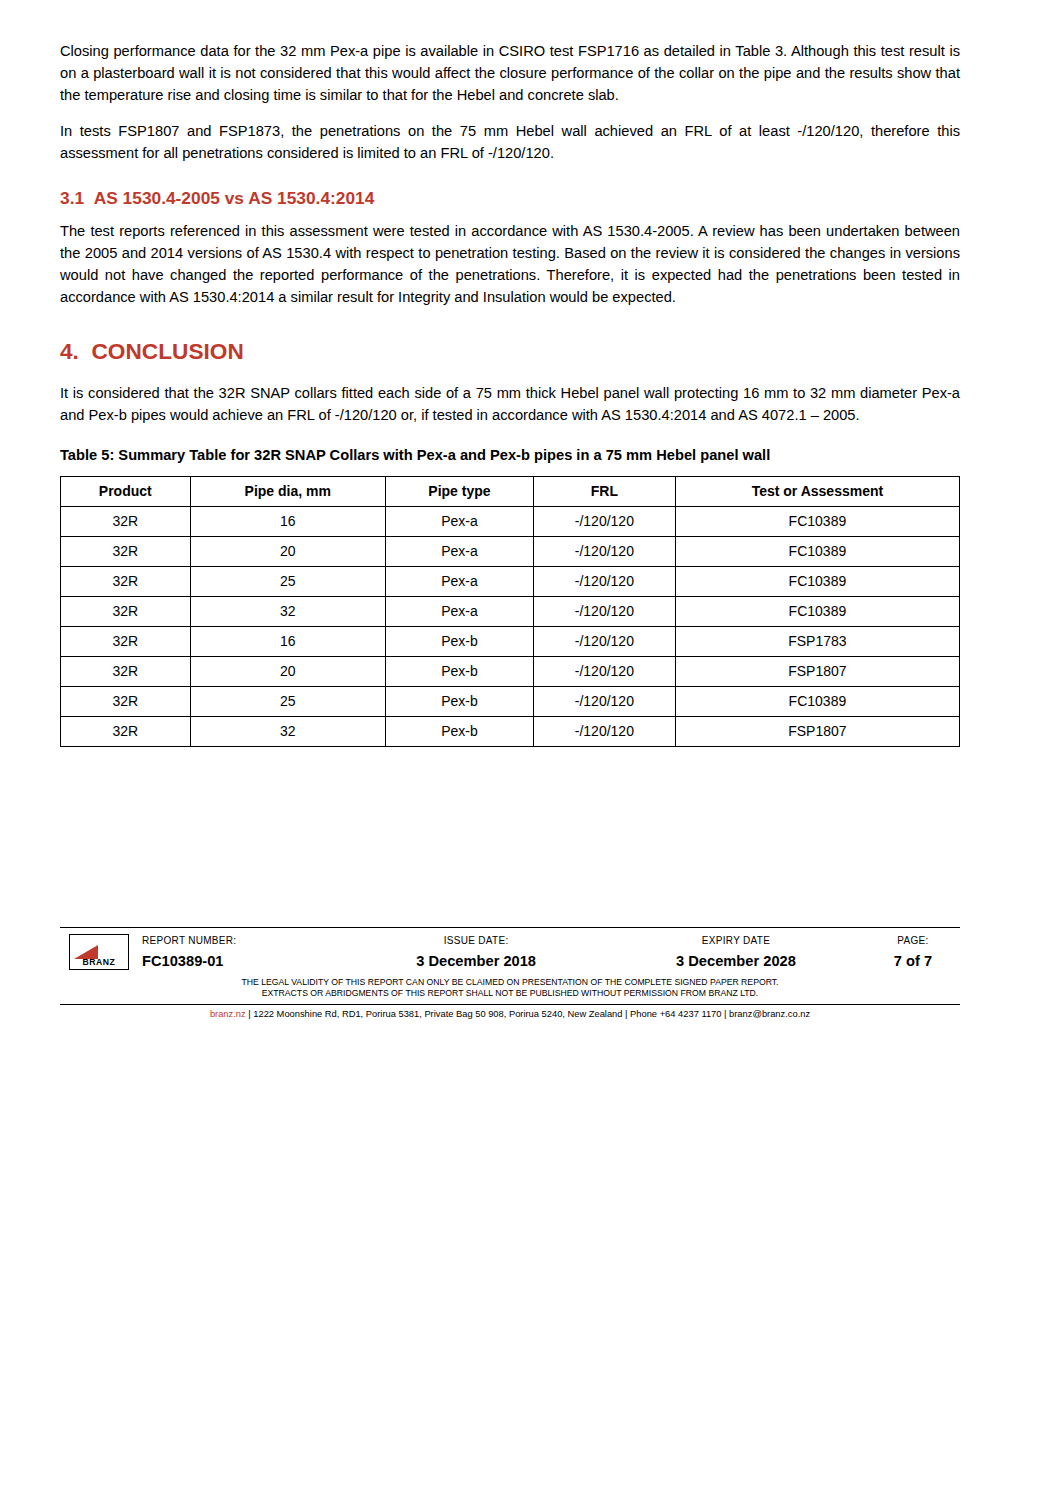Closing performance data for the 32 mm Pex-a pipe is available in CSIRO test FSP1716 as detailed in Table 3. Although this test result is on a plasterboard wall it is not considered that this would affect the closure performance of the collar on the pipe and the results show that the temperature rise and closing time is similar to that for the Hebel and concrete slab.
In tests FSP1807 and FSP1873, the penetrations on the 75 mm Hebel wall achieved an FRL of at least -/120/120, therefore this assessment for all penetrations considered is limited to an FRL of -/120/120.
3.1 AS 1530.4-2005 vs AS 1530.4:2014
The test reports referenced in this assessment were tested in accordance with AS 1530.4-2005. A review has been undertaken between the 2005 and 2014 versions of AS 1530.4 with respect to penetration testing. Based on the review it is considered the changes in versions would not have changed the reported performance of the penetrations. Therefore, it is expected had the penetrations been tested in accordance with AS 1530.4:2014 a similar result for Integrity and Insulation would be expected.
4. CONCLUSION
It is considered that the 32R SNAP collars fitted each side of a 75 mm thick Hebel panel wall protecting 16 mm to 32 mm diameter Pex-a and Pex-b pipes would achieve an FRL of -/120/120 or, if tested in accordance with AS 1530.4:2014 and AS 4072.1 – 2005.
Table 5: Summary Table for 32R SNAP Collars with Pex-a and Pex-b pipes in a 75 mm Hebel panel wall
| Product | Pipe dia, mm | Pipe type | FRL | Test or Assessment |
| --- | --- | --- | --- | --- |
| 32R | 16 | Pex-a | -/120/120 | FC10389 |
| 32R | 20 | Pex-a | -/120/120 | FC10389 |
| 32R | 25 | Pex-a | -/120/120 | FC10389 |
| 32R | 32 | Pex-a | -/120/120 | FC10389 |
| 32R | 16 | Pex-b | -/120/120 | FSP1783 |
| 32R | 20 | Pex-b | -/120/120 | FSP1807 |
| 32R | 25 | Pex-b | -/120/120 | FC10389 |
| 32R | 32 | Pex-b | -/120/120 | FSP1807 |
| BRANZ | REPORT NUMBER: | ISSUE DATE: | EXPIRY DATE | PAGE: |
| FC10389-01 | 3 December 2018 | 3 December 2028 | 7 of 7 |
THE LEGAL VALIDITY OF THIS REPORT CAN ONLY BE CLAIMED ON PRESENTATION OF THE COMPLETE SIGNED PAPER REPORT.
EXTRACTS OR ABRIDGMENTS OF THIS REPORT SHALL NOT BE PUBLISHED WITHOUT PERMISSION FROM BRANZ LTD.
branz.nz | 1222 Moonshine Rd, RD1, Porirua 5381, Private Bag 50 908, Porirua 5240, New Zealand | Phone +64 4237 1170 | branz@branz.co.nz